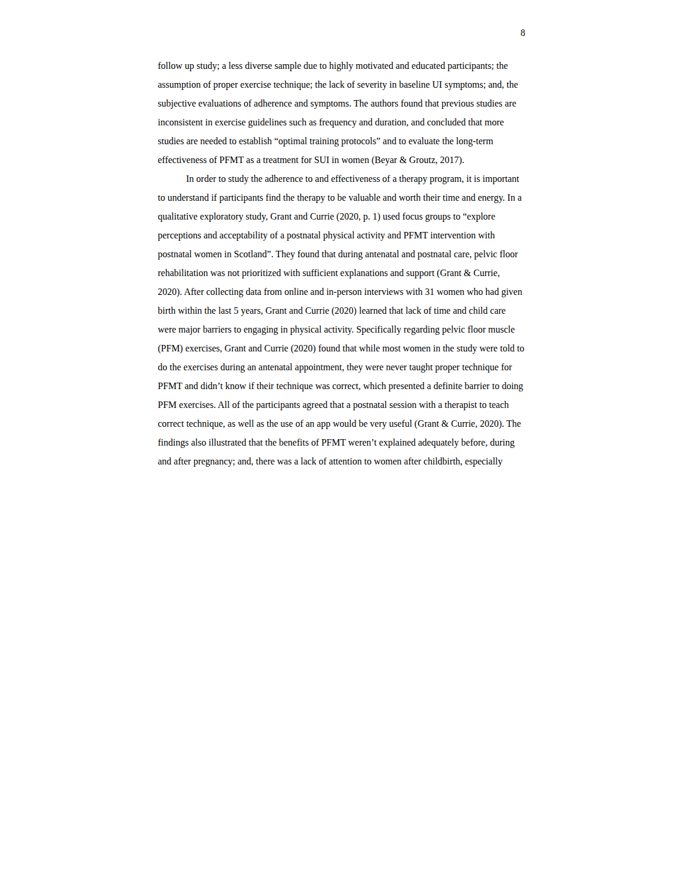8
follow up study; a less diverse sample due to highly motivated and educated participants; the assumption of proper exercise technique; the lack of severity in baseline UI symptoms; and, the subjective evaluations of adherence and symptoms. The authors found that previous studies are inconsistent in exercise guidelines such as frequency and duration, and concluded that more studies are needed to establish “optimal training protocols” and to evaluate the long-term effectiveness of PFMT as a treatment for SUI in women (Beyar & Groutz, 2017).
In order to study the adherence to and effectiveness of a therapy program, it is important to understand if participants find the therapy to be valuable and worth their time and energy. In a qualitative exploratory study, Grant and Currie (2020, p. 1) used focus groups to “explore perceptions and acceptability of a postnatal physical activity and PFMT intervention with postnatal women in Scotland”. They found that during antenatal and postnatal care, pelvic floor rehabilitation was not prioritized with sufficient explanations and support (Grant & Currie, 2020). After collecting data from online and in-person interviews with 31 women who had given birth within the last 5 years, Grant and Currie (2020) learned that lack of time and child care were major barriers to engaging in physical activity. Specifically regarding pelvic floor muscle (PFM) exercises, Grant and Currie (2020) found that while most women in the study were told to do the exercises during an antenatal appointment, they were never taught proper technique for PFMT and didn’t know if their technique was correct, which presented a definite barrier to doing PFM exercises. All of the participants agreed that a postnatal session with a therapist to teach correct technique, as well as the use of an app would be very useful (Grant & Currie, 2020). The findings also illustrated that the benefits of PFMT weren’t explained adequately before, during and after pregnancy; and, there was a lack of attention to women after childbirth, especially